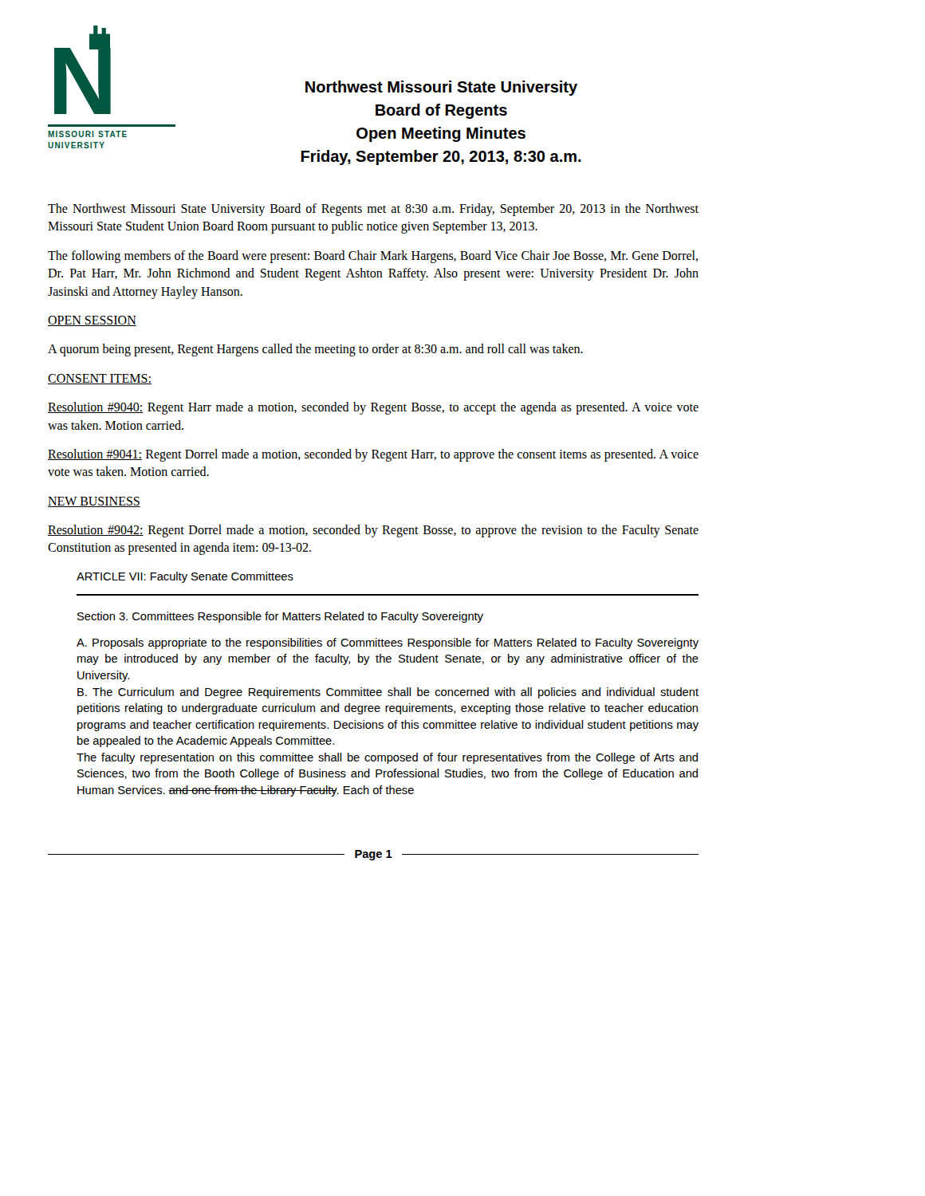N
MISSOURI STATE UNIVERSITY
Northwest Missouri State University
Board of Regents
Open Meeting Minutes
Friday, September 20, 2013, 8:30 a.m.
The Northwest Missouri State University Board of Regents met at 8:30 a.m. Friday, September 20, 2013 in the Northwest Missouri State Student Union Board Room pursuant to public notice given September 13, 2013.
The following members of the Board were present: Board Chair Mark Hargens, Board Vice Chair Joe Bosse, Mr. Gene Dorrel, Dr. Pat Harr, Mr. John Richmond and Student Regent Ashton Raffety. Also present were: University President Dr. John Jasinski and Attorney Hayley Hanson.
OPEN SESSION
A quorum being present, Regent Hargens called the meeting to order at 8:30 a.m. and roll call was taken.
CONSENT ITEMS:
Resolution #9040: Regent Harr made a motion, seconded by Regent Bosse, to accept the agenda as presented. A voice vote was taken. Motion carried.
Resolution #9041: Regent Dorrel made a motion, seconded by Regent Harr, to approve the consent items as presented. A voice vote was taken. Motion carried.
NEW BUSINESS
Resolution #9042: Regent Dorrel made a motion, seconded by Regent Bosse, to approve the revision to the Faculty Senate Constitution as presented in agenda item: 09-13-02.
ARTICLE VII: Faculty Senate Committees
Section 3. Committees Responsible for Matters Related to Faculty Sovereignty
A. Proposals appropriate to the responsibilities of Committees Responsible for Matters Related to Faculty Sovereignty may be introduced by any member of the faculty, by the Student Senate, or by any administrative officer of the University.
B. The Curriculum and Degree Requirements Committee shall be concerned with all policies and individual student petitions relating to undergraduate curriculum and degree requirements, excepting those relative to teacher education programs and teacher certification requirements. Decisions of this committee relative to individual student petitions may be appealed to the Academic Appeals Committee.
The faculty representation on this committee shall be composed of four representatives from the College of Arts and Sciences, two from the Booth College of Business and Professional Studies, two from the College of Education and Human Services. and one from the Library Faculty. Each of these
Page 1